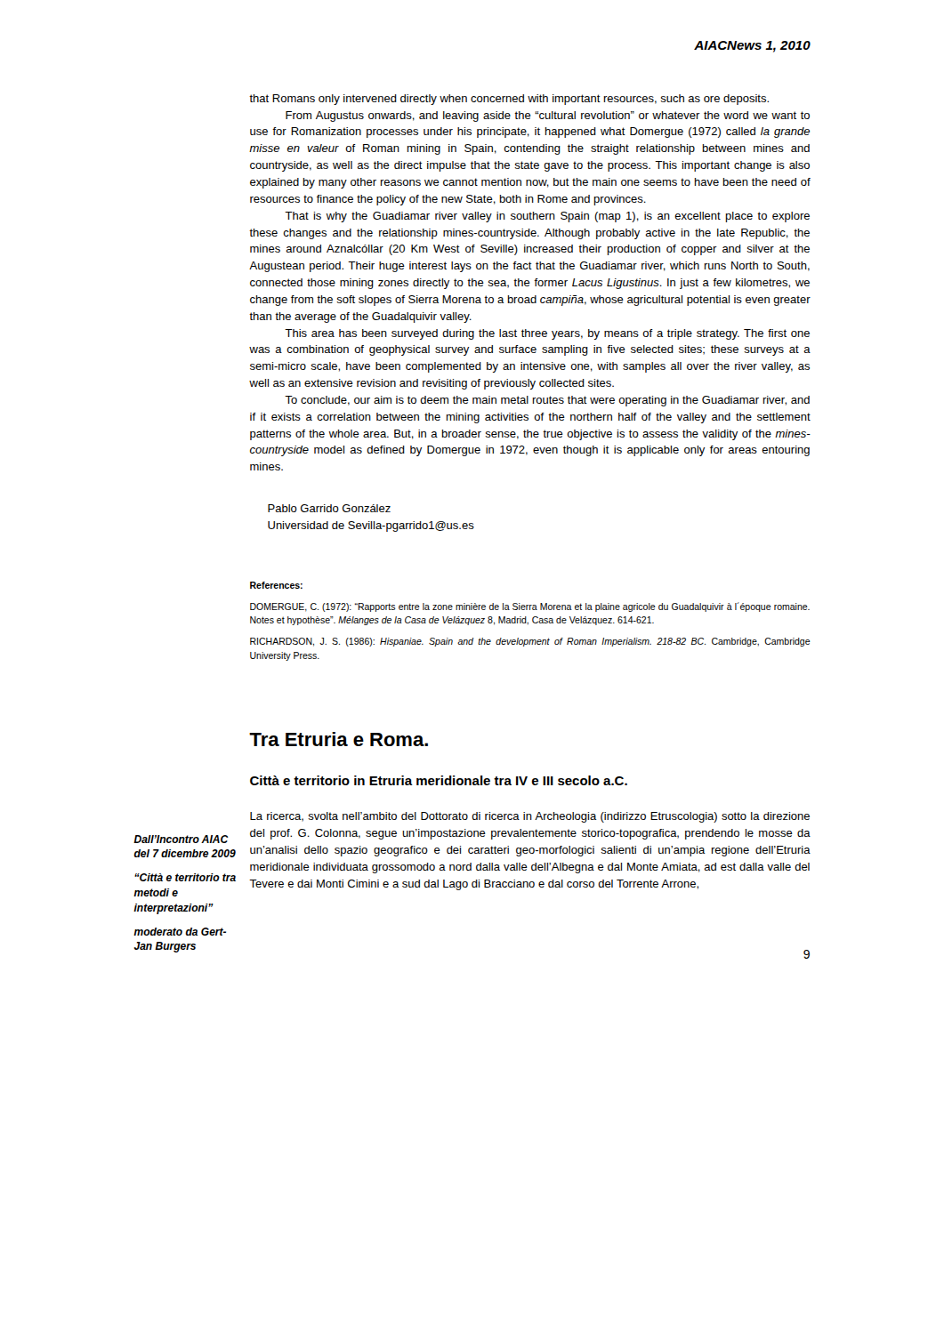AIACNews 1, 2010
that Romans only intervened directly when concerned with important resources, such as ore deposits.
From Augustus onwards, and leaving aside the “cultural revolution” or whatever the word we want to use for Romanization processes under his principate, it happened what Domergue (1972) called la grande misse en valeur of Roman mining in Spain, contending the straight relationship between mines and countryside, as well as the direct impulse that the state gave to the process. This important change is also explained by many other reasons we cannot mention now, but the main one seems to have been the need of resources to finance the policy of the new State, both in Rome and provinces.
That is why the Guadiamar river valley in southern Spain (map 1), is an excellent place to explore these changes and the relationship mines-countryside. Although probably active in the late Republic, the mines around Aznalcóllar (20 Km West of Seville) increased their production of copper and silver at the Augustean period. Their huge interest lays on the fact that the Guadiamar river, which runs North to South, connected those mining zones directly to the sea, the former Lacus Ligustinus. In just a few kilometres, we change from the soft slopes of Sierra Morena to a broad campiña, whose agricultural potential is even greater than the average of the Guadalquivir valley.
This area has been surveyed during the last three years, by means of a triple strategy. The first one was a combination of geophysical survey and surface sampling in five selected sites; these surveys at a semi-micro scale, have been complemented by an intensive one, with samples all over the river valley, as well as an extensive revision and revisiting of previously collected sites.
To conclude, our aim is to deem the main metal routes that were operating in the Guadiamar river, and if it exists a correlation between the mining activities of the northern half of the valley and the settlement patterns of the whole area. But, in a broader sense, the true objective is to assess the validity of the mines-countryside model as defined by Domergue in 1972, even though it is applicable only for areas entouring mines.
Pablo Garrido González
Universidad de Sevilla-pgarrido1@us.es
References:
DOMERGUE, C. (1972): “Rapports entre la zone minière de la Sierra Morena et la plaine agricole du Guadalquivir à l´époque romaine. Notes et hypothèse”. Mélanges de la Casa de Velázquez 8, Madrid, Casa de Velázquez. 614-621.
RICHARDSON, J. S. (1986): Hispaniae. Spain and the development of Roman Imperialism. 218-82 BC. Cambridge, Cambridge University Press.
Dall’Incontro AIAC del 7 dicembre 2009
“Città e territorio tra metodi e interpretazioni”
moderato da Gert-Jan Burgers
Tra Etruria e Roma.
Città e territorio in Etruria meridionale tra IV e III secolo a.C.
La ricerca, svolta nell’ambito del Dottorato di ricerca in Archeologia (indirizzo Etruscologia) sotto la direzione del prof. G. Colonna, segue un’impostazione prevalentemente storico-topografica, prendendo le mosse da un’analisi dello spazio geografico e dei caratteri geo-morfologici salienti di un’ampia regione dell’Etruria meridionale individuata grossomodo a nord dalla valle dell’Albegna e dal Monte Amiata, ad est dalla valle del Tevere e dai Monti Cimini e a sud dal Lago di Bracciano e dal corso del Torrente Arrone,
9